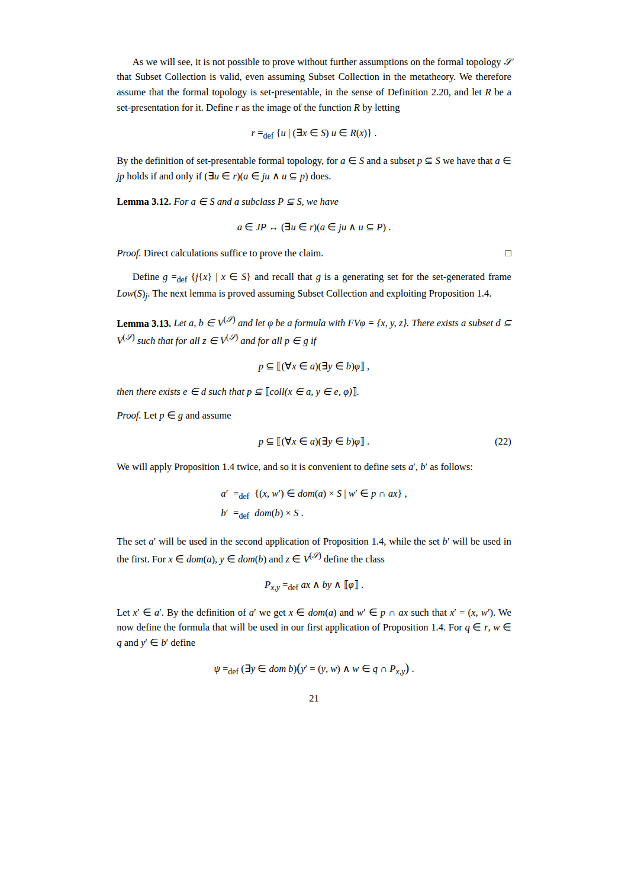As we will see, it is not possible to prove without further assumptions on the formal topology 𝒮 that Subset Collection is valid, even assuming Subset Collection in the metatheory. We therefore assume that the formal topology is set-presentable, in the sense of Definition 2.20, and let R be a set-presentation for it. Define r as the image of the function R by letting
r =def {u | (∃x ∈ S) u ∈ R(x)} .
By the definition of set-presentable formal topology, for a ∈ S and a subset p ⊆ S we have that a ∈ jp holds if and only if (∃u ∈ r)(a ∈ ju ∧ u ⊆ p) does.
Lemma 3.12. For a ∈ S and a subclass P ⊆ S, we have
a ∈ JP ↔ (∃u ∈ r)(a ∈ ju ∧ u ⊆ P) .
Proof. Direct calculations suffice to prove the claim. □
Define g =def {j{x} | x ∈ S} and recall that g is a generating set for the set-generated frame Low(S)j. The next lemma is proved assuming Subset Collection and exploiting Proposition 1.4.
Lemma 3.13. Let a, b ∈ V(𝒮) and let φ be a formula with FVφ = {x, y, z}. There exists a subset d ⊆ V(𝒮) such that for all z ∈ V(𝒮) and for all p ∈ g if
p ⊆ ⟦(∀x ∈ a)(∃y ∈ b)φ⟧ ,
then there exists e ∈ d such that p ⊆ ⟦coll(x ∈ a, y ∈ e, φ)⟧.
Proof. Let p ∈ g and assume
p ⊆ ⟦(∀x ∈ a)(∃y ∈ b)φ⟧ . (22)
We will apply Proposition 1.4 twice, and so it is convenient to define sets a′, b′ as follows:
| a ′ | = def | {( x , w ′) ∈ dom ( a ) × S / w ′ ∈ p ∩ ax } , |
| b ′ | = def | dom ( b ) × S . |
The set a′ will be used in the second application of Proposition 1.4, while the set b′ will be used in the first. For x ∈ dom(a), y ∈ dom(b) and z ∈ V(𝒮) define the class
Px,y =def ax ∧ by ∧ ⟦φ⟧ .
Let x′ ∈ a′. By the definition of a′ we get x ∈ dom(a) and w′ ∈ p ∩ ax such that x′ = (x, w′). We now define the formula that will be used in our first application of Proposition 1.4. For q ∈ r, w ∈ q and y′ ∈ b′ define
ψ =def (∃y ∈ dom b)(y′ = (y, w) ∧ w ∈ q ∩ Px,y) .
21